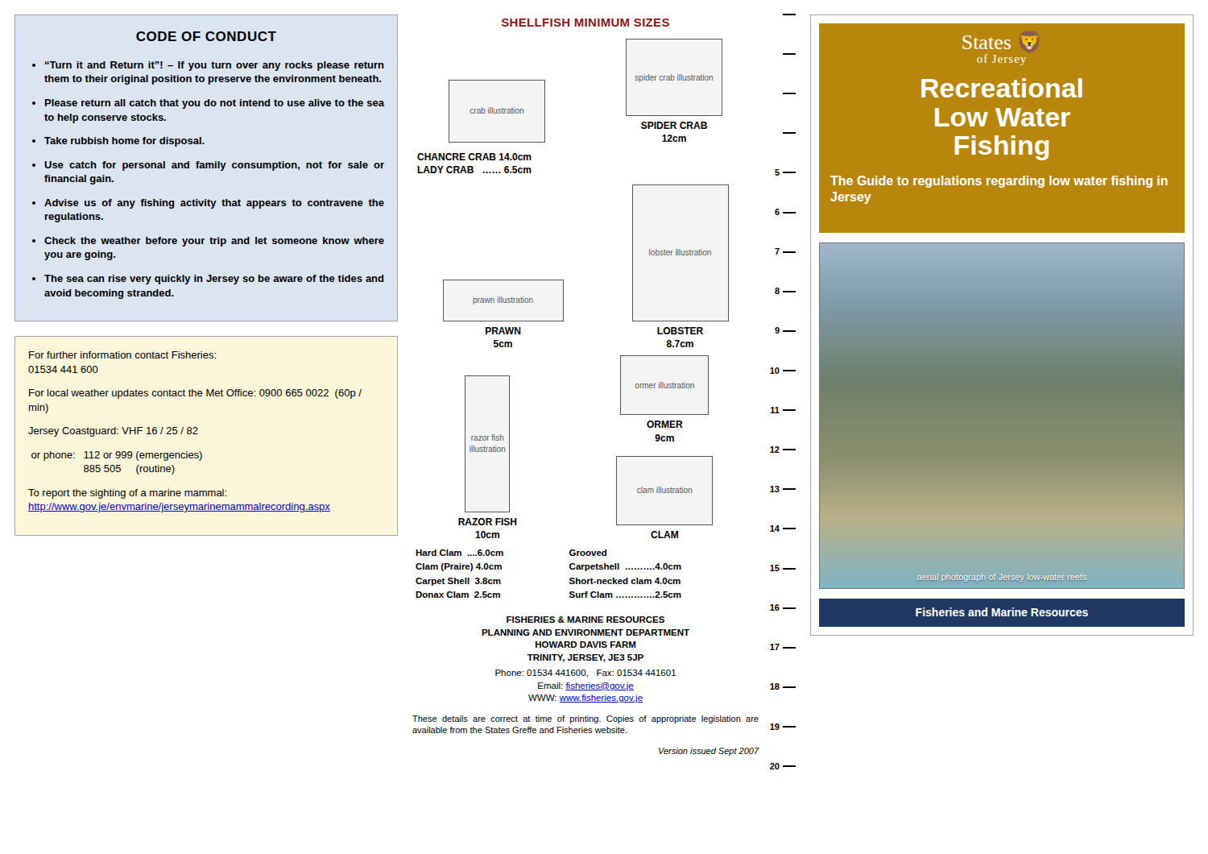CODE OF CONDUCT
“Turn it and Return it”! – If you turn over any rocks please return them to their original position to preserve the environment beneath.
Please return all catch that you do not intend to use alive to the sea to help conserve stocks.
Take rubbish home for disposal.
Use catch for personal and family consumption, not for sale or financial gain.
Advise us of any fishing activity that appears to contravene the regulations.
Check the weather before your trip and let someone know where you are going.
The sea can rise very quickly in Jersey so be aware of the tides and avoid becoming stranded.
For further information contact Fisheries:
01534 441 600
For local weather updates contact the Met Office: 0900 665 0022 (60p / min)
Jersey Coastguard: VHF 16 / 25 / 82
or phone: 112 or 999 (emergencies) 885 505 (routine)
To report the sighting of a marine mammal:
http://www.gov.je/envmarine/jerseymarinemammalrecording.aspx
SHELLFISH MINIMUM SIZES
crab illustration
spider crab illustration
SPIDER CRAB
12cm
CHANCRE CRAB 14.0cm
LADY CRAB …… 6.5cm
prawn illustration
PRAWN
5cm
lobster illustration
LOBSTER
8.7cm
razor fish illustration
RAZOR FISH
10cm
ormer illustration
ORMER
9cm
clam illustration
CLAM
| Hard Clam ....6.0cm | Grooved |
| Clam (Praire) 4.0cm | Carpetshell ……….4.0cm |
| Carpet Shell 3.8cm | Short-necked clam 4.0cm |
| Donax Clam 2.5cm | Surf Clam ………….2.5cm |
FISHERIES & MARINE RESOURCES
PLANNING AND ENVIRONMENT DEPARTMENT
HOWARD DAVIS FARM
TRINITY, JERSEY, JE3 5JP
Phone: 01534 441600, Fax: 01534 441601
Email: fisheries@gov.je
WWW: www.fisheries.gov.je
These details are correct at time of printing. Copies of appropriate legislation are available from the States Greffe and Fisheries website.
Version issued Sept 2007
1
2
3
4
5
6
7
8
9
10
11
12
13
14
15
16
17
18
19
20
States 🦁
of Jersey
Recreational
Low Water
Fishing
The Guide to regulations regarding low water fishing in Jersey
aerial photograph of Jersey low-water reefs
Fisheries and Marine Resources